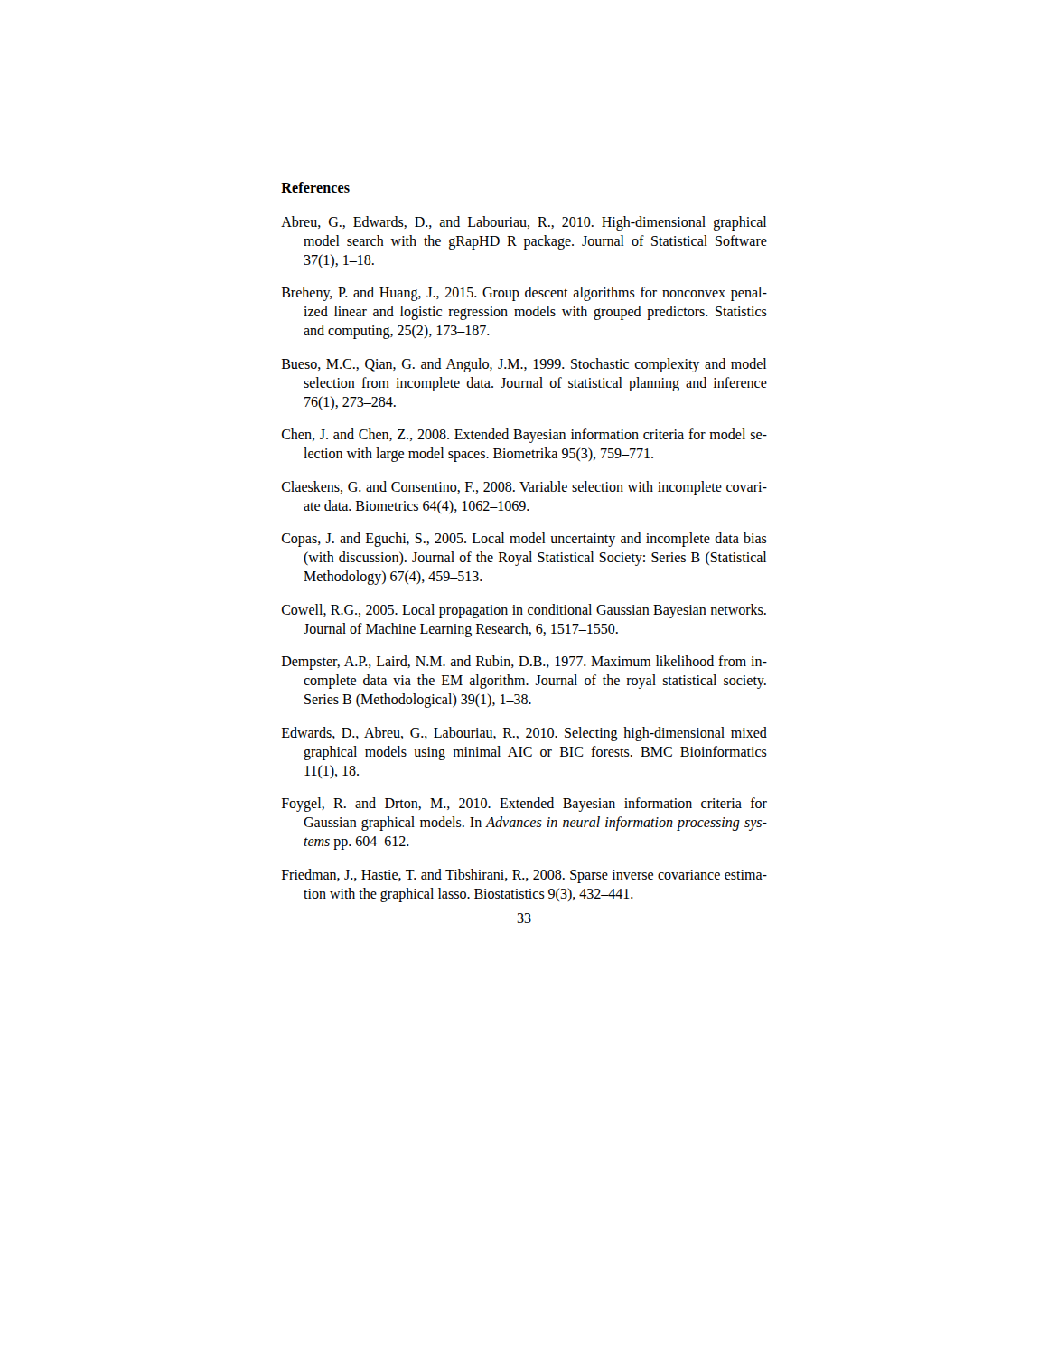References
Abreu, G., Edwards, D., and Labouriau, R., 2010. High-dimensional graphical model search with the gRapHD R package. Journal of Statistical Software 37(1), 1–18.
Breheny, P. and Huang, J., 2015. Group descent algorithms for nonconvex penalized linear and logistic regression models with grouped predictors. Statistics and computing, 25(2), 173–187.
Bueso, M.C., Qian, G. and Angulo, J.M., 1999. Stochastic complexity and model selection from incomplete data. Journal of statistical planning and inference 76(1), 273–284.
Chen, J. and Chen, Z., 2008. Extended Bayesian information criteria for model selection with large model spaces. Biometrika 95(3), 759–771.
Claeskens, G. and Consentino, F., 2008. Variable selection with incomplete covariate data. Biometrics 64(4), 1062–1069.
Copas, J. and Eguchi, S., 2005. Local model uncertainty and incomplete data bias (with discussion). Journal of the Royal Statistical Society: Series B (Statistical Methodology) 67(4), 459–513.
Cowell, R.G., 2005. Local propagation in conditional Gaussian Bayesian networks. Journal of Machine Learning Research, 6, 1517–1550.
Dempster, A.P., Laird, N.M. and Rubin, D.B., 1977. Maximum likelihood from incomplete data via the EM algorithm. Journal of the royal statistical society. Series B (Methodological) 39(1), 1–38.
Edwards, D., Abreu, G., Labouriau, R., 2010. Selecting high-dimensional mixed graphical models using minimal AIC or BIC forests. BMC Bioinformatics 11(1), 18.
Foygel, R. and Drton, M., 2010. Extended Bayesian information criteria for Gaussian graphical models. In Advances in neural information processing systems pp. 604–612.
Friedman, J., Hastie, T. and Tibshirani, R., 2008. Sparse inverse covariance estimation with the graphical lasso. Biostatistics 9(3), 432–441.
33